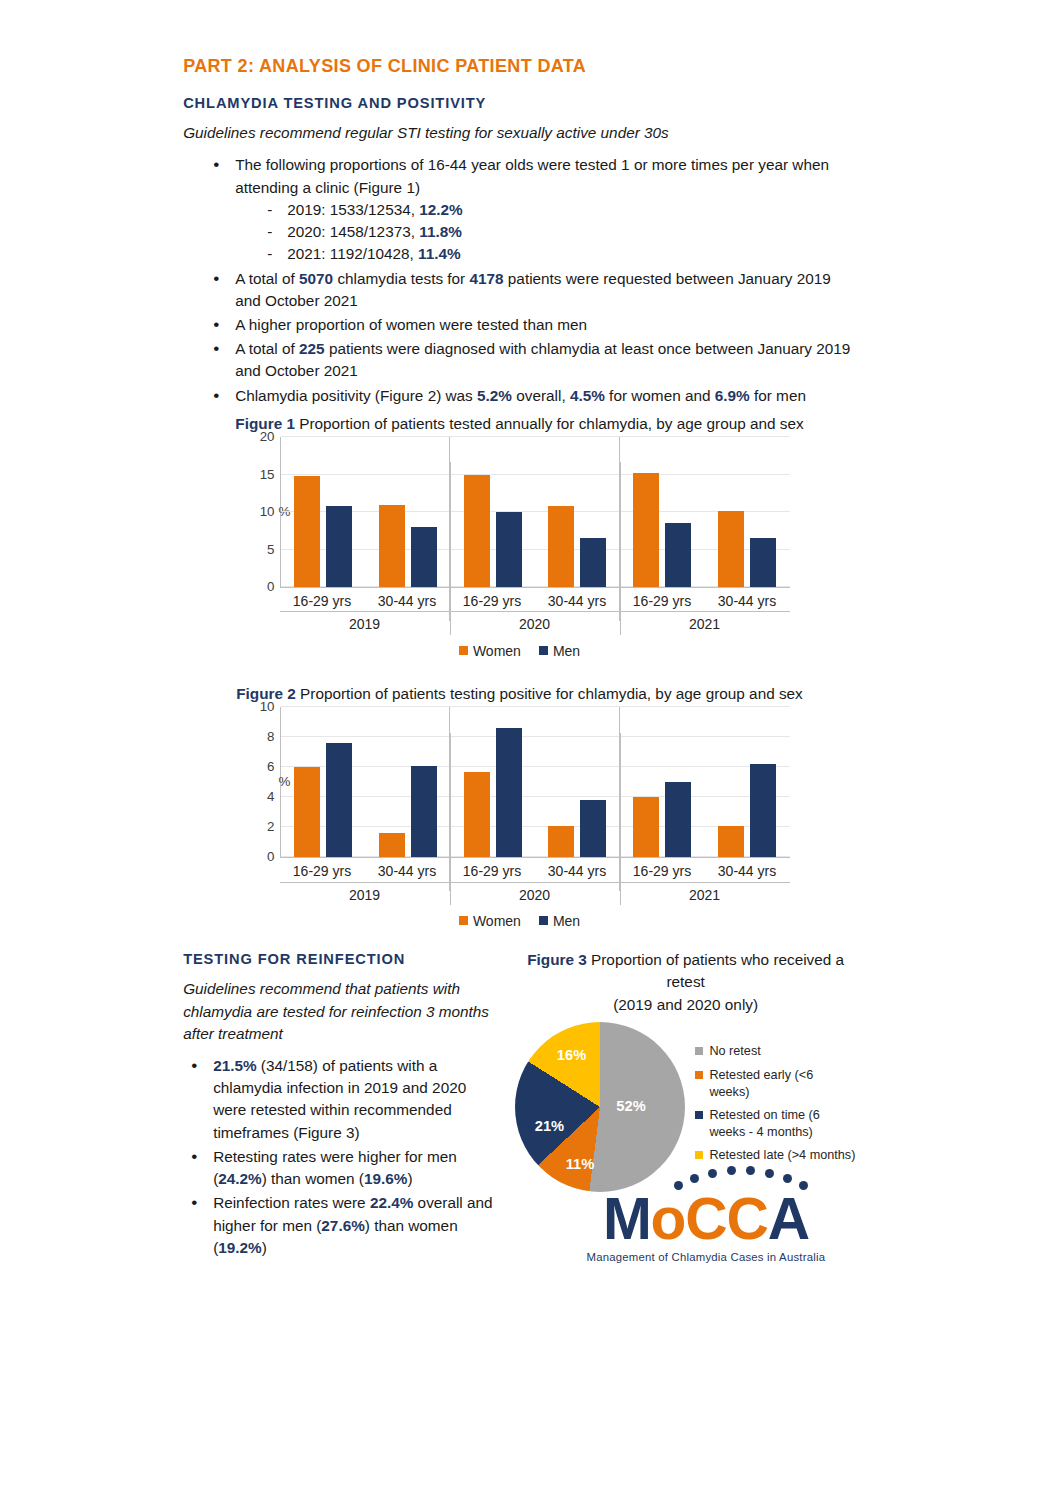Part 2: Analysis of clinic patient data
Chlamydia testing and positivity
Guidelines recommend regular STI testing for sexually active under 30s
The following proportions of 16-44 year olds were tested 1 or more times per year when attending a clinic (Figure 1)
2019: 1533/12534, 12.2%
2020: 1458/12373, 11.8%
2021: 1192/10428, 11.4%
A total of 5070 chlamydia tests for 4178 patients were requested between January 2019 and October 2021
A higher proportion of women were tested than men
A total of 225 patients were diagnosed with chlamydia at least once between January 2019 and October 2021
Chlamydia positivity (Figure 2) was 5.2% overall, 4.5% for women and 6.9% for men
Figure 1 Proportion of patients tested annually for chlamydia, by age group and sex
%
0
5
10
15
20
16-29 yrs
30-44 yrs
16-29 yrs
30-44 yrs
16-29 yrs
30-44 yrs
2019
2020
2021
Women Men
Figure 2 Proportion of patients testing positive for chlamydia, by age group and sex
%
0
2
4
6
8
10
16-29 yrs
30-44 yrs
16-29 yrs
30-44 yrs
16-29 yrs
30-44 yrs
2019
2020
2021
Women Men
Testing for reinfection
Guidelines recommend that patients with chlamydia are tested for reinfection 3 months after treatment
21.5% (34/158) of patients with a chlamydia infection in 2019 and 2020 were retested within recommended timeframes (Figure 3)
Retesting rates were higher for men (24.2%) than women (19.6%)
Reinfection rates were 22.4% overall and higher for men (27.6%) than women (19.2%)
Figure 3 Proportion of patients who received a retest
(2019 and 2020 only)
52% 11% 21% 16%
No retest
Retested early (<6 weeks)
Retested on time (6 weeks - 4 months)
Retested late (>4 months)
MoCCA
Management of Chlamydia Cases in Australia